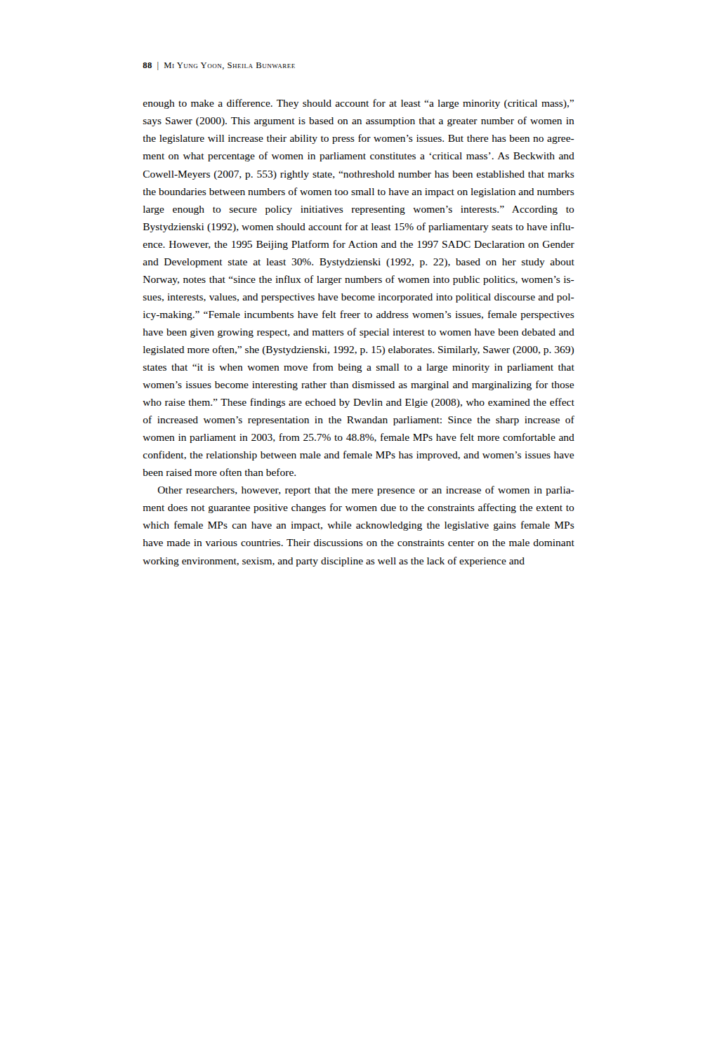88|Mi Yung Yoon, Sheila Bunwaree
enough to make a difference. They should account for at least “a large minority (critical mass),” says Sawer (2000). This argument is based on an assumption that a greater number of women in the legislature will increase their ability to press for women’s issues. But there has been no agreement on what percentage of women in parliament constitutes a ‘critical mass’. As Beckwith and Cowell-Meyers (2007, p. 553) rightly state, “nothreshold number has been established that marks the boundaries between numbers of women too small to have an impact on legislation and numbers large enough to secure policy initiatives representing women’s interests.” According to Bystydzienski (1992), women should account for at least 15% of parliamentary seats to have influence. However, the 1995 Beijing Platform for Action and the 1997 SADC Declaration on Gender and Development state at least 30%. Bystydzienski (1992, p. 22), based on her study about Norway, notes that “since the influx of larger numbers of women into public politics, women’s issues, interests, values, and perspectives have become incorporated into political discourse and policy-making.” “Female incumbents have felt freer to address women’s issues, female perspectives have been given growing respect, and matters of special interest to women have been debated and legislated more often,” she (Bystydzienski, 1992, p. 15) elaborates. Similarly, Sawer (2000, p. 369) states that “it is when women move from being a small to a large minority in parliament that women’s issues become interesting rather than dismissed as marginal and marginalizing for those who raise them.” These findings are echoed by Devlin and Elgie (2008), who examined the effect of increased women’s representation in the Rwandan parliament: Since the sharp increase of women in parliament in 2003, from 25.7% to 48.8%, female MPs have felt more comfortable and confident, the relationship between male and female MPs has improved, and women’s issues have been raised more often than before.
Other researchers, however, report that the mere presence or an increase of women in parliament does not guarantee positive changes for women due to the constraints affecting the extent to which female MPs can have an impact, while acknowledging the legislative gains female MPs have made in various countries. Their discussions on the constraints center on the male dominant working environment, sexism, and party discipline as well as the lack of experience and